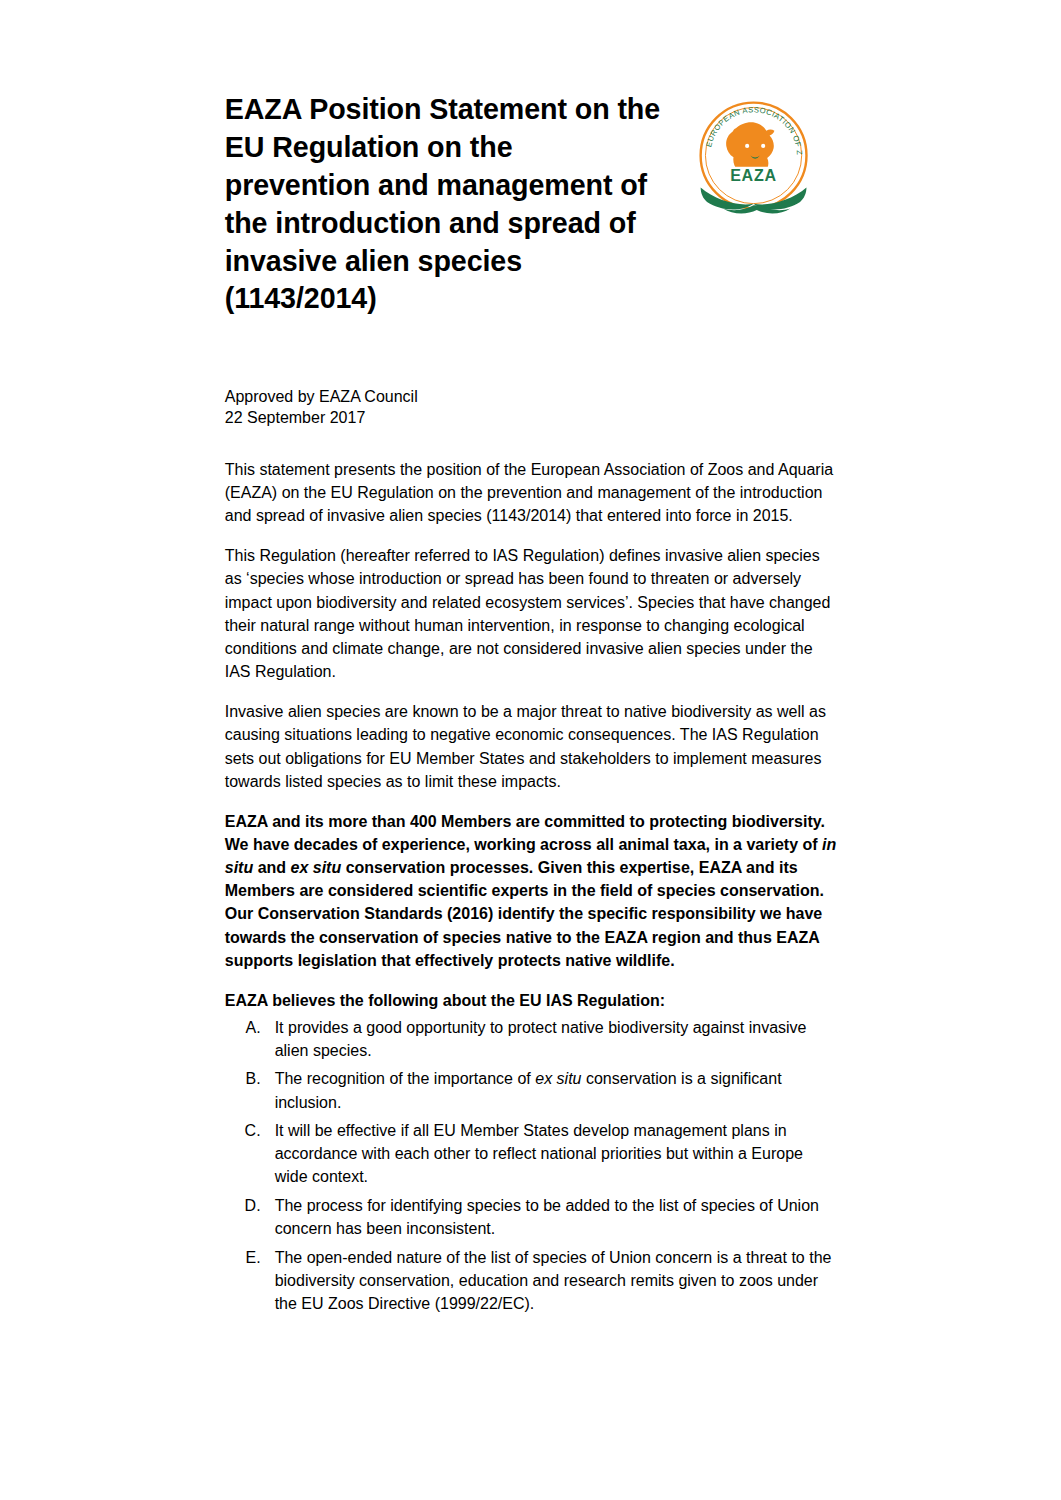EAZA – European Association of Zoos and Aquaria logo EUROPEAN ASSOCIATION OF ZOOS AND AQUARIA EAZA
EAZA Position Statement on the EU Regulation on the prevention and management of the introduction and spread of invasive alien species (1143/2014)
Approved by EAZA Council
22 September 2017
This statement presents the position of the European Association of Zoos and Aquaria (EAZA) on the EU Regulation on the prevention and management of the introduction and spread of invasive alien species (1143/2014) that entered into force in 2015.
This Regulation (hereafter referred to IAS Regulation) defines invasive alien species as ‘species whose introduction or spread has been found to threaten or adversely impact upon biodiversity and related ecosystem services’. Species that have changed their natural range without human intervention, in response to changing ecological conditions and climate change, are not considered invasive alien species under the IAS Regulation.
Invasive alien species are known to be a major threat to native biodiversity as well as causing situations leading to negative economic consequences. The IAS Regulation sets out obligations for EU Member States and stakeholders to implement measures towards listed species as to limit these impacts.
EAZA and its more than 400 Members are committed to protecting biodiversity. We have decades of experience, working across all animal taxa, in a variety of in situ and ex situ conservation processes. Given this expertise, EAZA and its Members are considered scientific experts in the field of species conservation. Our Conservation Standards (2016) identify the specific responsibility we have towards the conservation of species native to the EAZA region and thus EAZA supports legislation that effectively protects native wildlife.
EAZA believes the following about the EU IAS Regulation:
It provides a good opportunity to protect native biodiversity against invasive alien species.
The recognition of the importance of ex situ conservation is a significant inclusion.
It will be effective if all EU Member States develop management plans in accordance with each other to reflect national priorities but within a Europe wide context.
The process for identifying species to be added to the list of species of Union concern has been inconsistent.
The open-ended nature of the list of species of Union concern is a threat to the biodiversity conservation, education and research remits given to zoos under the EU Zoos Directive (1999/22/EC).